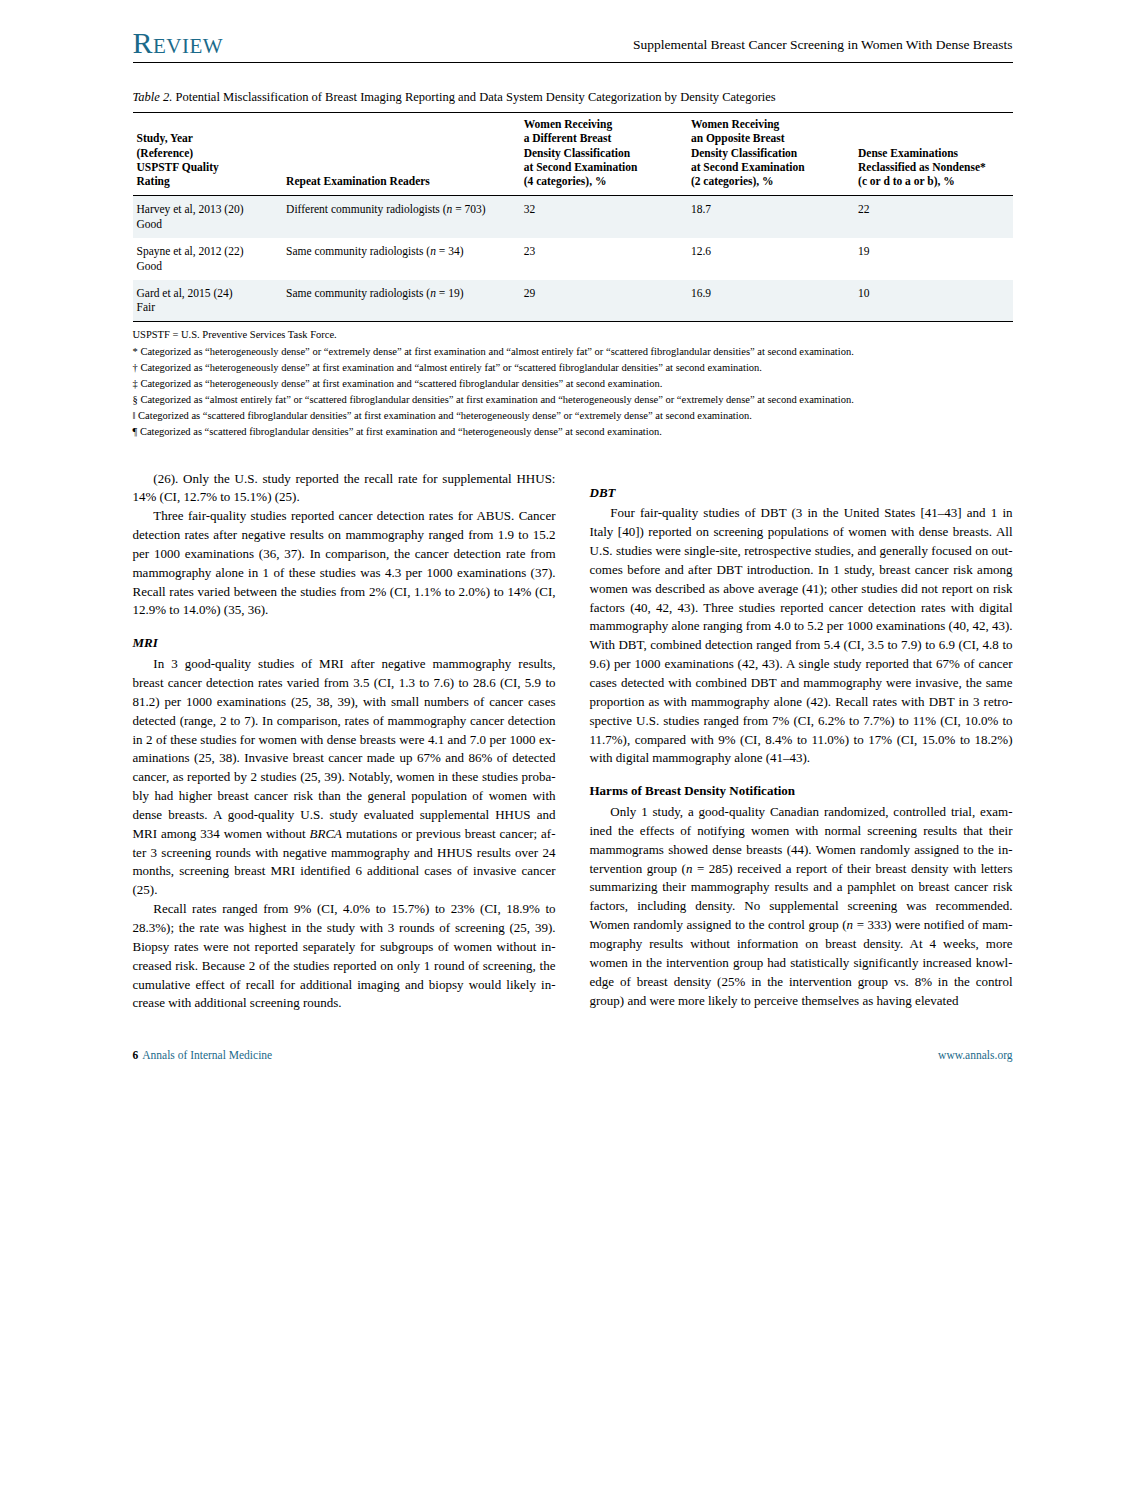Review
Supplemental Breast Cancer Screening in Women With Dense Breasts
Table 2. Potential Misclassification of Breast Imaging Reporting and Data System Density Categorization by Density Categories
| Study, Year (Reference) USPSTF Quality Rating | Repeat Examination Readers | Women Receiving a Different Breast Density Classification at Second Examination (4 categories), % | Women Receiving an Opposite Breast Density Classification at Second Examination (2 categories), % | Dense Examinations Reclassified as Nondense* (c or d to a or b), % |
| --- | --- | --- | --- | --- |
| Harvey et al, 2013 (20) Good | Different community radiologists ( n = 703) | 32 | 18.7 | 22 |
| Spayne et al, 2012 (22) Good | Same community radiologists ( n = 34) | 23 | 12.6 | 19 |
| Gard et al, 2015 (24) Fair | Same community radiologists ( n = 19) | 29 | 16.9 | 10 |
USPSTF = U.S. Preventive Services Task Force.
* Categorized as “heterogeneously dense” or “extremely dense” at first examination and “almost entirely fat” or “scattered fibroglandular densities” at second examination.
† Categorized as “heterogeneously dense” at first examination and “almost entirely fat” or “scattered fibroglandular densities” at second examination.
‡ Categorized as “heterogeneously dense” at first examination and “scattered fibroglandular densities” at second examination.
§ Categorized as “almost entirely fat” or “scattered fibroglandular densities” at first examination and “heterogeneously dense” or “extremely dense” at second examination.
‖ Categorized as “scattered fibroglandular densities” at first examination and “heterogeneously dense” or “extremely dense” at second examination.
¶ Categorized as “scattered fibroglandular densities” at first examination and “heterogeneously dense” at second examination.
(26). Only the U.S. study reported the recall rate for supplemental HHUS: 14% (CI, 12.7% to 15.1%) (25).
Three fair-quality studies reported cancer detection rates for ABUS. Cancer detection rates after negative results on mammography ranged from 1.9 to 15.2 per 1000 examinations (36, 37). In comparison, the cancer detection rate from mammography alone in 1 of these studies was 4.3 per 1000 examinations (37). Recall rates varied between the studies from 2% (CI, 1.1% to 2.0%) to 14% (CI, 12.9% to 14.0%) (35, 36).
MRI
In 3 good-quality studies of MRI after negative mammography results, breast cancer detection rates varied from 3.5 (CI, 1.3 to 7.6) to 28.6 (CI, 5.9 to 81.2) per 1000 examinations (25, 38, 39), with small numbers of cancer cases detected (range, 2 to 7). In comparison, rates of mammography cancer detection in 2 of these studies for women with dense breasts were 4.1 and 7.0 per 1000 examinations (25, 38). Invasive breast cancer made up 67% and 86% of detected cancer, as reported by 2 studies (25, 39). Notably, women in these studies probably had higher breast cancer risk than the general population of women with dense breasts. A good-quality U.S. study evaluated supplemental HHUS and MRI among 334 women without BRCA mutations or previous breast cancer; after 3 screening rounds with negative mammography and HHUS results over 24 months, screening breast MRI identified 6 additional cases of invasive cancer (25).
Recall rates ranged from 9% (CI, 4.0% to 15.7%) to 23% (CI, 18.9% to 28.3%); the rate was highest in the study with 3 rounds of screening (25, 39). Biopsy rates were not reported separately for subgroups of women without increased risk. Because 2 of the studies reported on only 1 round of screening, the cumulative effect of recall for additional imaging and biopsy would likely increase with additional screening rounds.
DBT
Four fair-quality studies of DBT (3 in the United States [41–43] and 1 in Italy [40]) reported on screening populations of women with dense breasts. All U.S. studies were single-site, retrospective studies, and generally focused on outcomes before and after DBT introduction. In 1 study, breast cancer risk among women was described as above average (41); other studies did not report on risk factors (40, 42, 43). Three studies reported cancer detection rates with digital mammography alone ranging from 4.0 to 5.2 per 1000 examinations (40, 42, 43). With DBT, combined detection ranged from 5.4 (CI, 3.5 to 7.9) to 6.9 (CI, 4.8 to 9.6) per 1000 examinations (42, 43). A single study reported that 67% of cancer cases detected with combined DBT and mammography were invasive, the same proportion as with mammography alone (42). Recall rates with DBT in 3 retrospective U.S. studies ranged from 7% (CI, 6.2% to 7.7%) to 11% (CI, 10.0% to 11.7%), compared with 9% (CI, 8.4% to 11.0%) to 17% (CI, 15.0% to 18.2%) with digital mammography alone (41–43).
Harms of Breast Density Notification
Only 1 study, a good-quality Canadian randomized, controlled trial, examined the effects of notifying women with normal screening results that their mammograms showed dense breasts (44). Women randomly assigned to the intervention group (n = 285) received a report of their breast density with letters summarizing their mammography results and a pamphlet on breast cancer risk factors, including density. No supplemental screening was recommended. Women randomly assigned to the control group (n = 333) were notified of mammography results without information on breast density. At 4 weeks, more women in the intervention group had statistically significantly increased knowledge of breast density (25% in the intervention group vs. 8% in the control group) and were more likely to perceive themselves as having elevated
6 Annals of Internal Medicine
www.annals.org